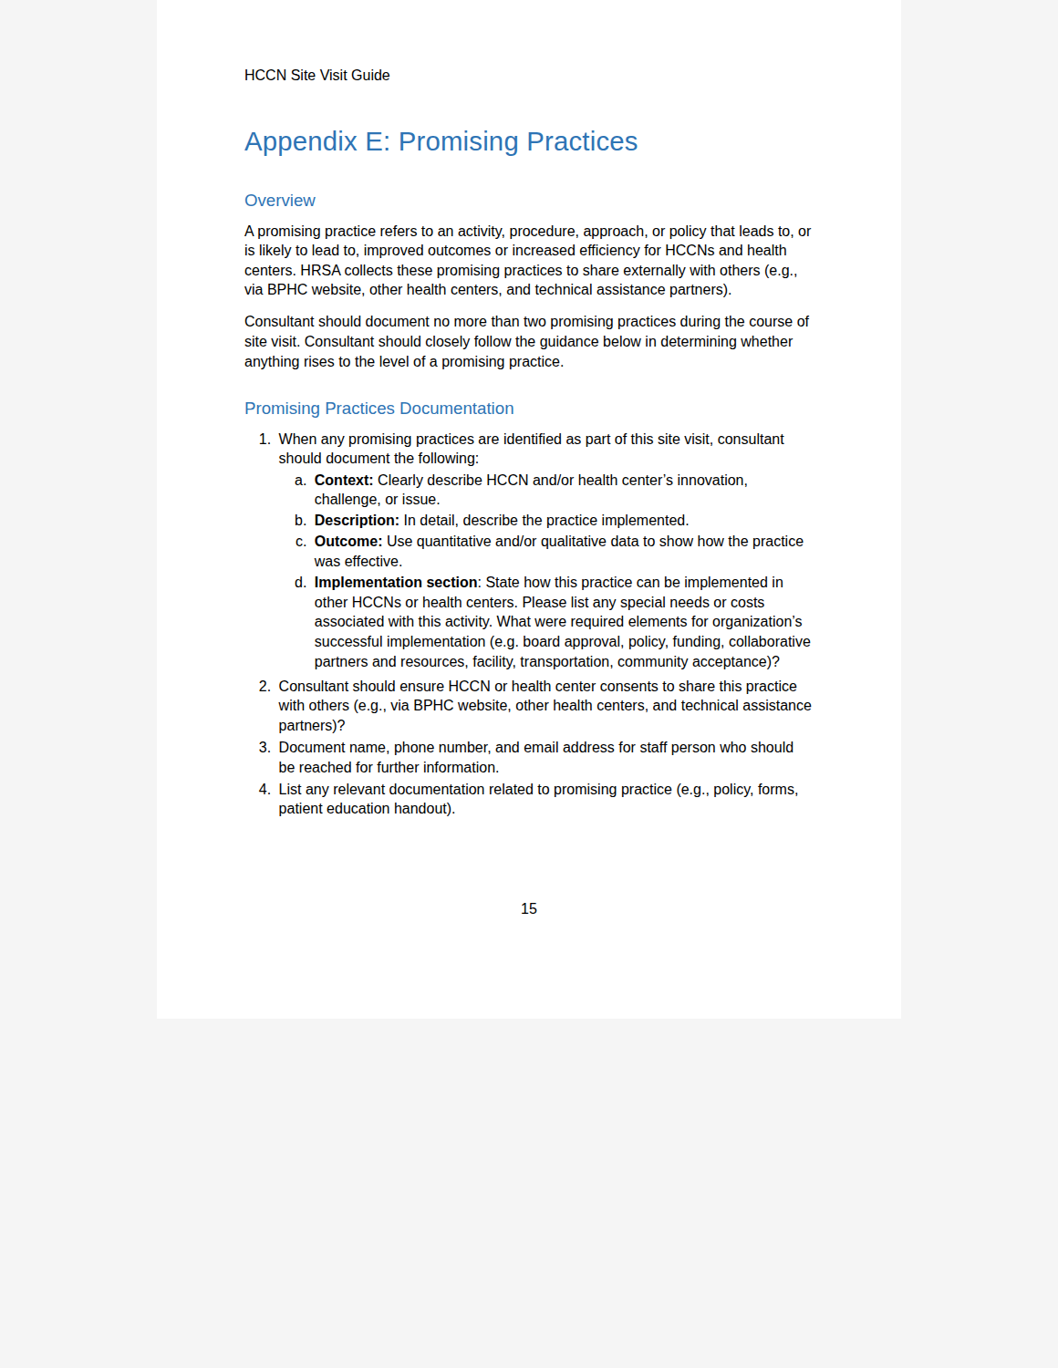HCCN Site Visit Guide
Appendix E: Promising Practices
Overview
A promising practice refers to an activity, procedure, approach, or policy that leads to, or is likely to lead to, improved outcomes or increased efficiency for HCCNs and health centers. HRSA collects these promising practices to share externally with others (e.g., via BPHC website, other health centers, and technical assistance partners).
Consultant should document no more than two promising practices during the course of site visit. Consultant should closely follow the guidance below in determining whether anything rises to the level of a promising practice.
Promising Practices Documentation
When any promising practices are identified as part of this site visit, consultant should document the following:
Context: Clearly describe HCCN and/or health center’s innovation, challenge, or issue.
Description: In detail, describe the practice implemented.
Outcome: Use quantitative and/or qualitative data to show how the practice was effective.
Implementation section: State how this practice can be implemented in other HCCNs or health centers. Please list any special needs or costs associated with this activity. What were required elements for organization’s successful implementation (e.g. board approval, policy, funding, collaborative partners and resources, facility, transportation, community acceptance)?
Consultant should ensure HCCN or health center consents to share this practice with others (e.g., via BPHC website, other health centers, and technical assistance partners)?
Document name, phone number, and email address for staff person who should be reached for further information.
List any relevant documentation related to promising practice (e.g., policy, forms, patient education handout).
15